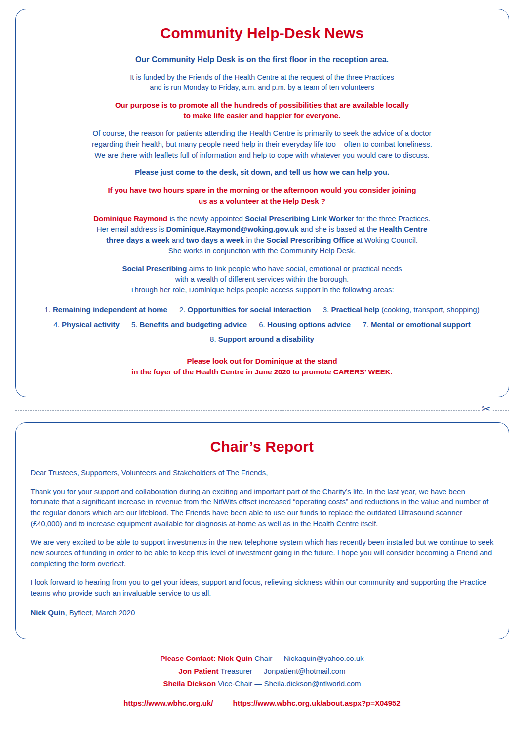Community Help-Desk News
Our Community Help Desk is on the first floor in the reception area.
It is funded by the Friends of the Health Centre at the request of the three Practices
and is run Monday to Friday, a.m. and p.m. by a team of ten volunteers
Our purpose is to promote all the hundreds of possibilities that are available locally
to make life easier and happier for everyone.
Of course, the reason for patients attending the Health Centre is primarily to seek the advice of a doctor
regarding their health, but many people need help in their everyday life too – often to combat loneliness.
We are there with leaflets full of information and help to cope with whatever you would care to discuss.
Please just come to the desk, sit down, and tell us how we can help you.
If you have two hours spare in the morning or the afternoon would you consider joining
us as a volunteer at the Help Desk ?
Dominique Raymond is the newly appointed Social Prescribing Link Worker for the three Practices.
Her email address is Dominique.Raymond@woking.gov.uk and she is based at the Health Centre
three days a week and two days a week in the Social Prescribing Office at Woking Council.
She works in conjunction with the Community Help Desk.
Social Prescribing aims to link people who have social, emotional or practical needs
with a wealth of different services within the borough.
Through her role, Dominique helps people access support in the following areas:
1. Remaining independent at home
2. Opportunities for social interaction
3. Practical help (cooking, transport, shopping)
4. Physical activity
5. Benefits and budgeting advice
6. Housing options advice
7. Mental or emotional support
8. Support around a disability
Please look out for Dominique at the stand
in the foyer of the Health Centre in June 2020 to promote CARERS’ WEEK.
✂
Chair’s Report
Dear Trustees, Supporters, Volunteers and Stakeholders of The Friends,
Thank you for your support and collaboration during an exciting and important part of the Charity’s life. In the last year, we have been fortunate that a significant increase in revenue from the NitWits offset increased “operating costs” and reductions in the value and number of the regular donors which are our lifeblood. The Friends have been able to use our funds to replace the outdated Ultrasound scanner (£40,000) and to increase equipment available for diagnosis at-home as well as in the Health Centre itself.
We are very excited to be able to support investments in the new telephone system which has recently been installed but we continue to seek new sources of funding in order to be able to keep this level of investment going in the future. I hope you will consider becoming a Friend and completing the form overleaf.
I look forward to hearing from you to get your ideas, support and focus, relieving sickness within our community and supporting the Practice teams who provide such an invaluable service to us all.
Nick Quin, Byfleet, March 2020
Please Contact: Nick Quin Chair — Nickaquin@yahoo.co.uk
Jon Patient Treasurer — Jonpatient@hotmail.com
Sheila Dickson Vice-Chair — Sheila.dickson@ntlworld.com
https://www.wbhc.org.uk/ https://www.wbhc.org.uk/about.aspx?p=X04952